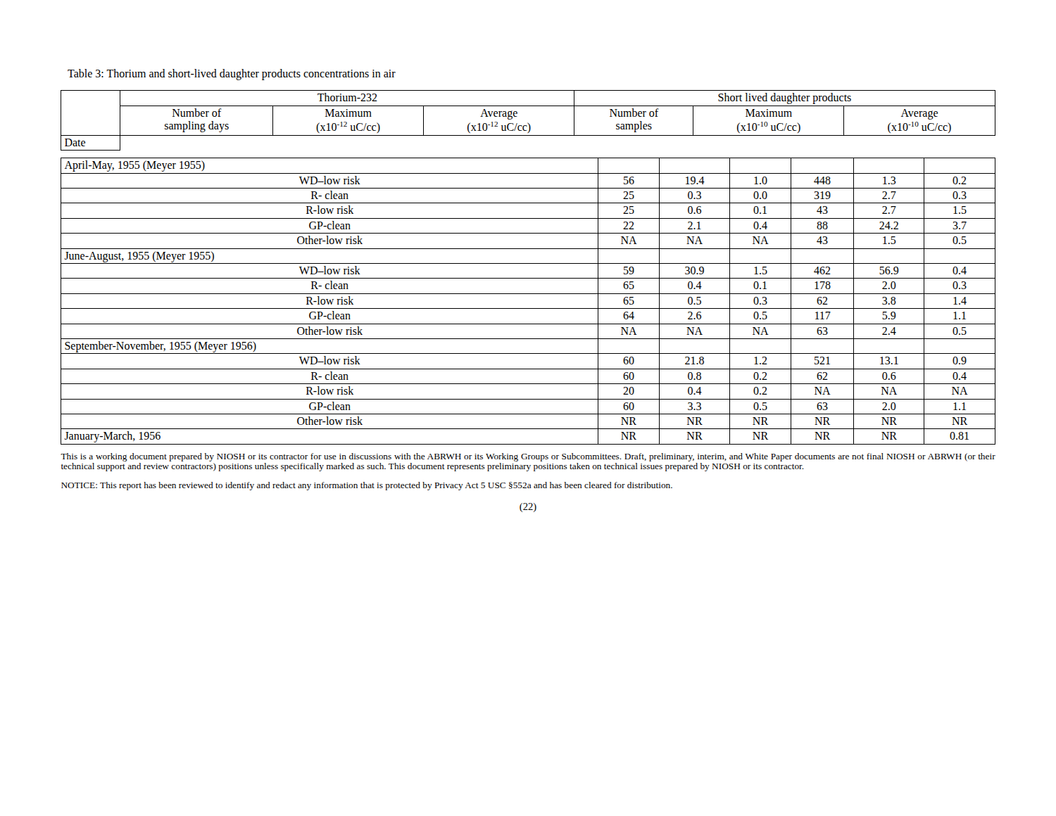Table 3: Thorium and short-lived daughter products concentrations in air
| | Thorium-232 | Short lived daughter products |
| --- | --- | --- |
| Number of sampling days | Maximum (x10 -12 uC/cc) | Average (x10 -12 uC/cc) | Number of samples | Maximum (x10 -10 uC/cc) | Average (x10 -10 uC/cc) |
| Date | |
| April-May, 1955 (Meyer 1955) | | | | | | |
| WD–low risk | 56 | 19.4 | 1.0 | 448 | 1.3 | 0.2 |
| R- clean | 25 | 0.3 | 0.0 | 319 | 2.7 | 0.3 |
| R-low risk | 25 | 0.6 | 0.1 | 43 | 2.7 | 1.5 |
| GP-clean | 22 | 2.1 | 0.4 | 88 | 24.2 | 3.7 |
| Other-low risk | NA | NA | NA | 43 | 1.5 | 0.5 |
| June-August, 1955 (Meyer 1955) | | | | | | |
| WD–low risk | 59 | 30.9 | 1.5 | 462 | 56.9 | 0.4 |
| R- clean | 65 | 0.4 | 0.1 | 178 | 2.0 | 0.3 |
| R-low risk | 65 | 0.5 | 0.3 | 62 | 3.8 | 1.4 |
| GP-clean | 64 | 2.6 | 0.5 | 117 | 5.9 | 1.1 |
| Other-low risk | NA | NA | NA | 63 | 2.4 | 0.5 |
| September-November, 1955 (Meyer 1956) | | | | | | |
| WD–low risk | 60 | 21.8 | 1.2 | 521 | 13.1 | 0.9 |
| R- clean | 60 | 0.8 | 0.2 | 62 | 0.6 | 0.4 |
| R-low risk | 20 | 0.4 | 0.2 | NA | NA | NA |
| GP-clean | 60 | 3.3 | 0.5 | 63 | 2.0 | 1.1 |
| Other-low risk | NR | NR | NR | NR | NR | NR |
| January-March, 1956 | NR | NR | NR | NR | NR | 0.81 |
This is a working document prepared by NIOSH or its contractor for use in discussions with the ABRWH or its Working Groups or Subcommittees. Draft, preliminary, interim, and White Paper documents are not final NIOSH or ABRWH (or their technical support and review contractors) positions unless specifically marked as such. This document represents preliminary positions taken on technical issues prepared by NIOSH or its contractor.
NOTICE: This report has been reviewed to identify and redact any information that is protected by Privacy Act 5 USC §552a and has been cleared for distribution.
(22)